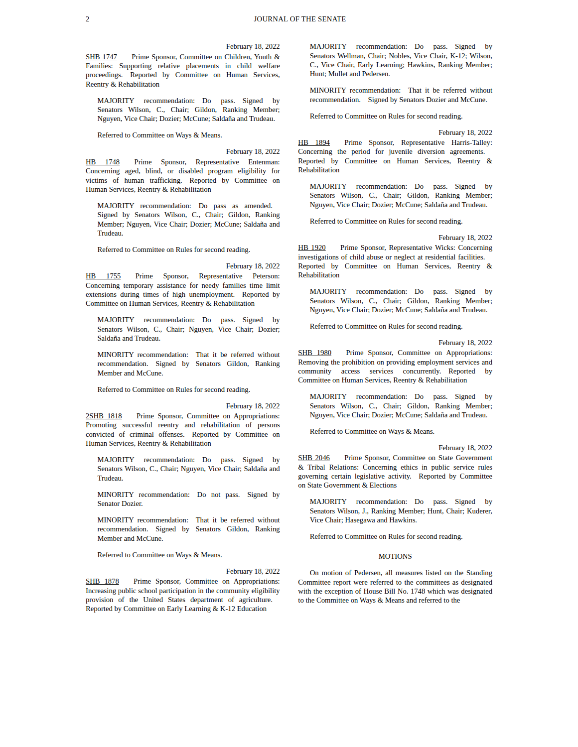2
JOURNAL OF THE SENATE
February 18, 2022
SHB 1747  Prime Sponsor, Committee on Children, Youth & Families: Supporting relative placements in child welfare proceedings. Reported by Committee on Human Services, Reentry & Rehabilitation
MAJORITY recommendation: Do pass. Signed by Senators Wilson, C., Chair; Gildon, Ranking Member; Nguyen, Vice Chair; Dozier; McCune; Saldaña and Trudeau.
Referred to Committee on Ways & Means.
February 18, 2022
HB 1748  Prime Sponsor, Representative Entenman: Concerning aged, blind, or disabled program eligibility for victims of human trafficking. Reported by Committee on Human Services, Reentry & Rehabilitation
MAJORITY recommendation: Do pass as amended. Signed by Senators Wilson, C., Chair; Gildon, Ranking Member; Nguyen, Vice Chair; Dozier; McCune; Saldaña and Trudeau.
Referred to Committee on Rules for second reading.
February 18, 2022
HB 1755  Prime Sponsor, Representative Peterson: Concerning temporary assistance for needy families time limit extensions during times of high unemployment. Reported by Committee on Human Services, Reentry & Rehabilitation
MAJORITY recommendation: Do pass. Signed by Senators Wilson, C., Chair; Nguyen, Vice Chair; Dozier; Saldaña and Trudeau.
MINORITY recommendation: That it be referred without recommendation. Signed by Senators Gildon, Ranking Member and McCune.
Referred to Committee on Rules for second reading.
February 18, 2022
2SHB 1818  Prime Sponsor, Committee on Appropriations: Promoting successful reentry and rehabilitation of persons convicted of criminal offenses. Reported by Committee on Human Services, Reentry & Rehabilitation
MAJORITY recommendation: Do pass. Signed by Senators Wilson, C., Chair; Nguyen, Vice Chair; Saldaña and Trudeau.
MINORITY recommendation: Do not pass. Signed by Senator Dozier.
MINORITY recommendation: That it be referred without recommendation. Signed by Senators Gildon, Ranking Member and McCune.
Referred to Committee on Ways & Means.
February 18, 2022
SHB 1878  Prime Sponsor, Committee on Appropriations: Increasing public school participation in the community eligibility provision of the United States department of agriculture. Reported by Committee on Early Learning & K-12 Education
MAJORITY recommendation: Do pass. Signed by Senators Wellman, Chair; Nobles, Vice Chair, K-12; Wilson, C., Vice Chair, Early Learning; Hawkins, Ranking Member; Hunt; Mullet and Pedersen.
MINORITY recommendation: That it be referred without recommendation. Signed by Senators Dozier and McCune.
Referred to Committee on Rules for second reading.
February 18, 2022
HB 1894  Prime Sponsor, Representative Harris-Talley: Concerning the period for juvenile diversion agreements. Reported by Committee on Human Services, Reentry & Rehabilitation
MAJORITY recommendation: Do pass. Signed by Senators Wilson, C., Chair; Gildon, Ranking Member; Nguyen, Vice Chair; Dozier; McCune; Saldaña and Trudeau.
Referred to Committee on Rules for second reading.
February 18, 2022
HB 1920  Prime Sponsor, Representative Wicks: Concerning investigations of child abuse or neglect at residential facilities. Reported by Committee on Human Services, Reentry & Rehabilitation
MAJORITY recommendation: Do pass. Signed by Senators Wilson, C., Chair; Gildon, Ranking Member; Nguyen, Vice Chair; Dozier; McCune; Saldaña and Trudeau.
Referred to Committee on Rules for second reading.
February 18, 2022
SHB 1980  Prime Sponsor, Committee on Appropriations: Removing the prohibition on providing employment services and community access services concurrently. Reported by Committee on Human Services, Reentry & Rehabilitation
MAJORITY recommendation: Do pass. Signed by Senators Wilson, C., Chair; Gildon, Ranking Member; Nguyen, Vice Chair; Dozier; McCune; Saldaña and Trudeau.
Referred to Committee on Ways & Means.
February 18, 2022
SHB 2046  Prime Sponsor, Committee on State Government & Tribal Relations: Concerning ethics in public service rules governing certain legislative activity. Reported by Committee on State Government & Elections
MAJORITY recommendation: Do pass. Signed by Senators Wilson, J., Ranking Member; Hunt, Chair; Kuderer, Vice Chair; Hasegawa and Hawkins.
Referred to Committee on Rules for second reading.
MOTIONS
On motion of Pedersen, all measures listed on the Standing Committee report were referred to the committees as designated with the exception of House Bill No. 1748 which was designated to the Committee on Ways & Means and referred to the